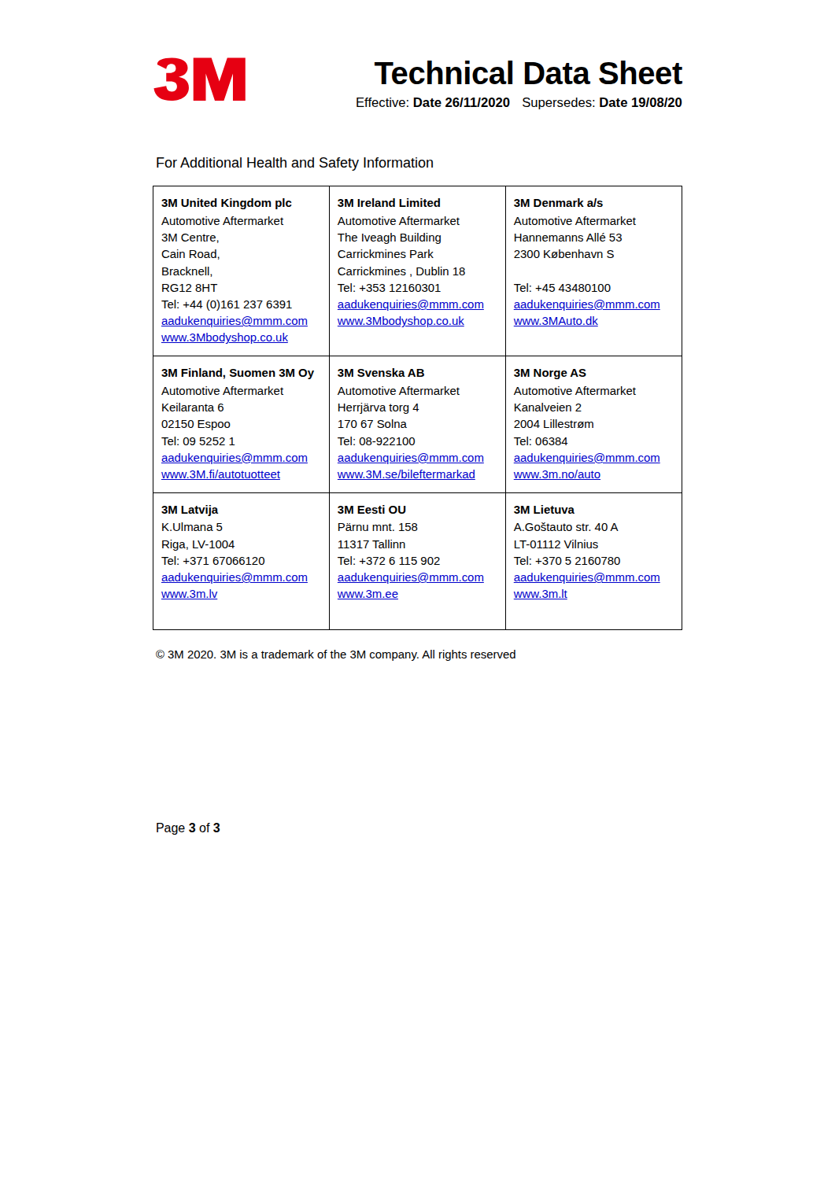Technical Data Sheet
Effective: Date 26/11/2020 Supersedes: Date 19/08/20
For Additional Health and Safety Information
| 3M United Kingdom plc Automotive Aftermarket 3M Centre, Cain Road, Bracknell, RG12 8HT Tel: +44 (0)161 237 6391 aadukenquiries@mmm.com www.3Mbodyshop.co.uk | 3M Ireland Limited Automotive Aftermarket The Iveagh Building Carrickmines Park Carrickmines , Dublin 18 Tel: +353 12160301 aadukenquiries@mmm.com www.3Mbodyshop.co.uk | 3M Denmark a/s Automotive Aftermarket Hannemanns Allé 53 2300 København S Tel: +45 43480100 aadukenquiries@mmm.com www.3MAuto.dk |
| 3M Finland, Suomen 3M Oy Automotive Aftermarket Keilaranta 6 02150 Espoo Tel: 09 5252 1 aadukenquiries@mmm.com www.3M.fi/autotuotteet | 3M Svenska AB Automotive Aftermarket Herrjärva torg 4 170 67 Solna Tel: 08-922100 aadukenquiries@mmm.com www.3M.se/bileftermarkad | 3M Norge AS Automotive Aftermarket Kanalveien 2 2004 Lillestrøm Tel: 06384 aadukenquiries@mmm.com www.3m.no/auto |
| 3M Latvija K.Ulmana 5 Riga, LV-1004 Tel: +371 67066120 aadukenquiries@mmm.com www.3m.lv | 3M Eesti OU Pärnu mnt. 158 11317 Tallinn Tel: +372 6 115 902 aadukenquiries@mmm.com www.3m.ee | 3M Lietuva A.Goštauto str. 40 A LT-01112 Vilnius Tel: +370 5 2160780 aadukenquiries@mmm.com www.3m.lt |
© 3M 2020. 3M is a trademark of the 3M company. All rights reserved
Page 3 of 3